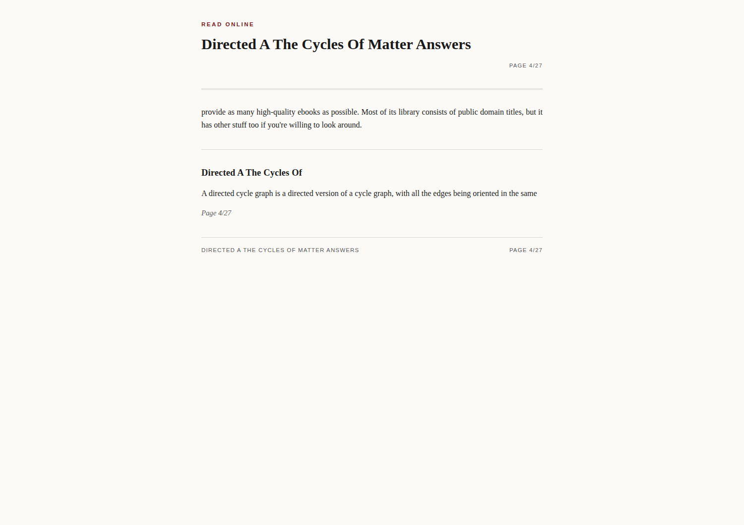Read Online
Directed A The Cycles Of Matter Answers
Page 4/27
provide as many high-quality ebooks as possible. Most of its library consists of public domain titles, but it has other stuff too if you're willing to look around.
Directed A The Cycles Of
A directed cycle graph is a directed version of a cycle graph, with all the edges being oriented in the same
Page 4/27
Directed A The Cycles Of Matter Answers Page 4/27